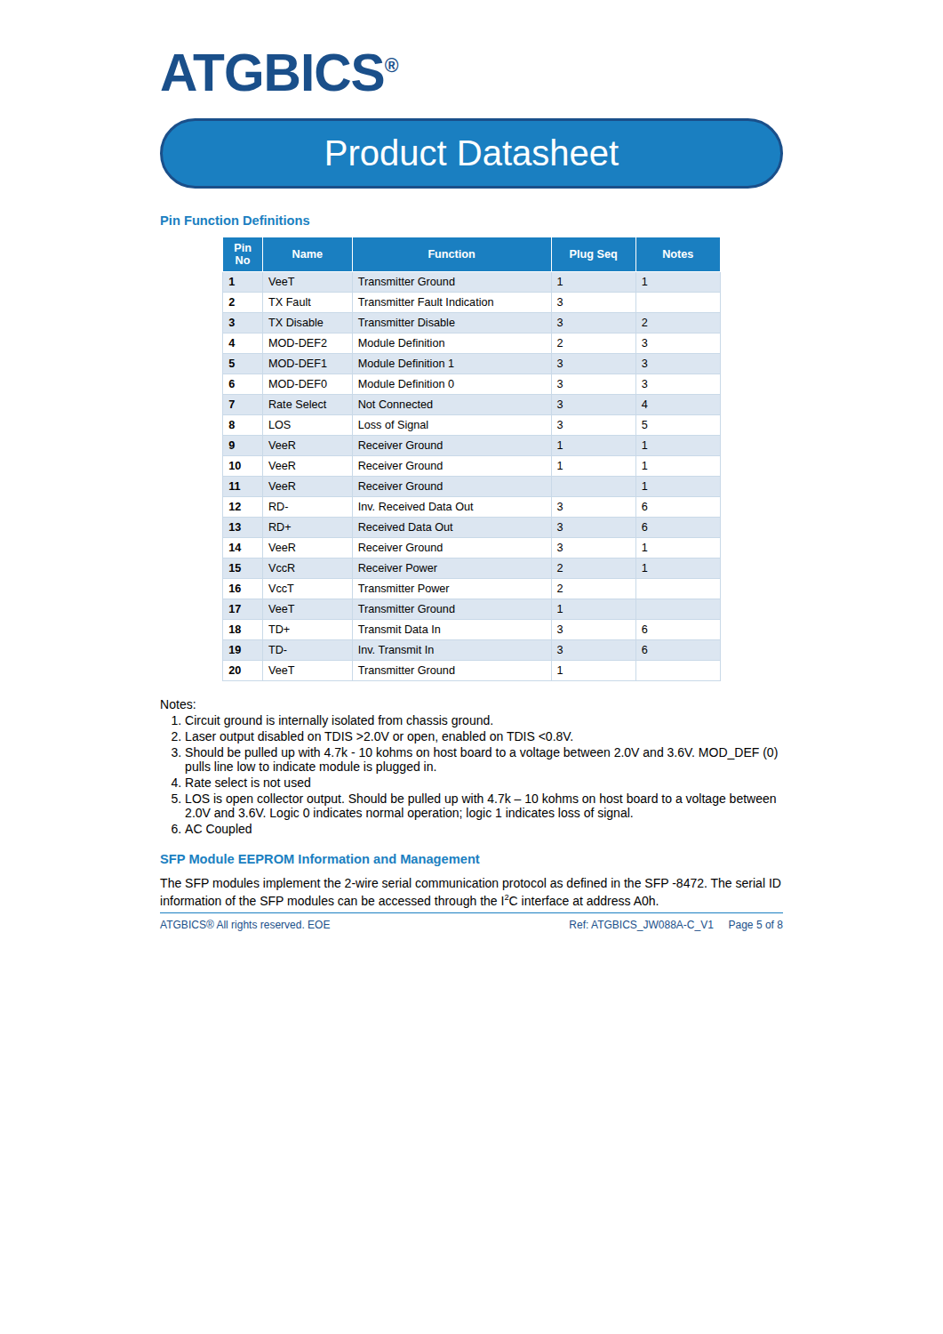ATGBICS®
Product Datasheet
Pin Function Definitions
| Pin No | Name | Function | Plug Seq | Notes |
| --- | --- | --- | --- | --- |
| 1 | VeeT | Transmitter Ground | 1 | 1 |
| 2 | TX Fault | Transmitter Fault Indication | 3 | |
| 3 | TX Disable | Transmitter Disable | 3 | 2 |
| 4 | MOD-DEF2 | Module Definition | 2 | 3 |
| 5 | MOD-DEF1 | Module Definition 1 | 3 | 3 |
| 6 | MOD-DEF0 | Module Definition 0 | 3 | 3 |
| 7 | Rate Select | Not Connected | 3 | 4 |
| 8 | LOS | Loss of Signal | 3 | 5 |
| 9 | VeeR | Receiver Ground | 1 | 1 |
| 10 | VeeR | Receiver Ground | 1 | 1 |
| 11 | VeeR | Receiver Ground | | 1 |
| 12 | RD- | Inv. Received Data Out | 3 | 6 |
| 13 | RD+ | Received Data Out | 3 | 6 |
| 14 | VeeR | Receiver Ground | 3 | 1 |
| 15 | VccR | Receiver Power | 2 | 1 |
| 16 | VccT | Transmitter Power | 2 | |
| 17 | VeeT | Transmitter Ground | 1 | |
| 18 | TD+ | Transmit Data In | 3 | 6 |
| 19 | TD- | Inv. Transmit In | 3 | 6 |
| 20 | VeeT | Transmitter Ground | 1 | |
Notes:
Circuit ground is internally isolated from chassis ground.
Laser output disabled on TDIS >2.0V or open, enabled on TDIS <0.8V.
Should be pulled up with 4.7k - 10 kohms on host board to a voltage between 2.0V and 3.6V. MOD_DEF (0) pulls line low to indicate module is plugged in.
Rate select is not used
LOS is open collector output. Should be pulled up with 4.7k – 10 kohms on host board to a voltage between 2.0V and 3.6V. Logic 0 indicates normal operation; logic 1 indicates loss of signal.
AC Coupled
SFP Module EEPROM Information and Management
The SFP modules implement the 2-wire serial communication protocol as defined in the SFP -8472. The serial ID information of the SFP modules can be accessed through the I2C interface at address A0h.
ATGBICS® All rights reserved. EOE
Ref: ATGBICS_JW088A-C_V1 Page 5 of 8